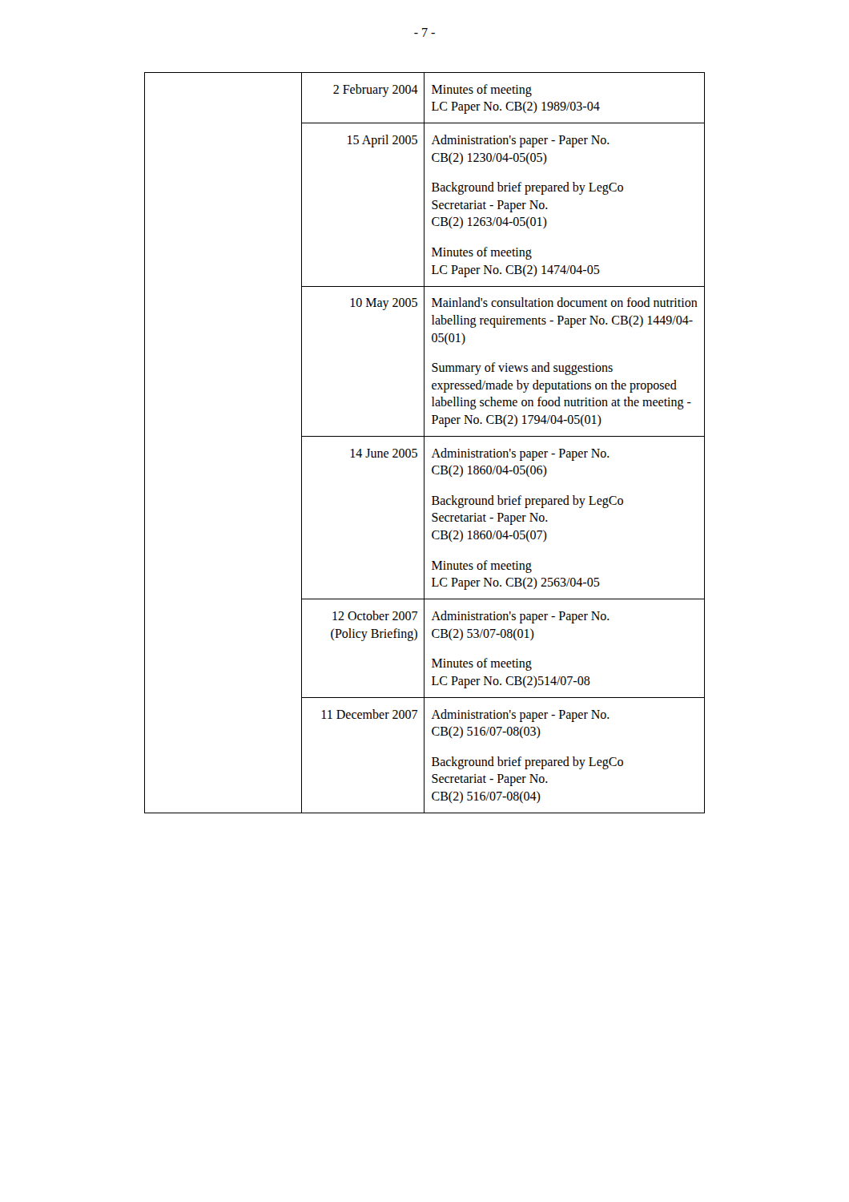- 7 -
| | 2 February 2004 | Minutes of meeting LC Paper No. CB(2) 1989/03-04 |
| 15 April 2005 | Administration's paper - Paper No. CB(2) 1230/04-05(05) Background brief prepared by LegCo Secretariat - Paper No. CB(2) 1263/04-05(01) Minutes of meeting LC Paper No. CB(2) 1474/04-05 |
| 10 May 2005 | Mainland's consultation document on food nutrition labelling requirements - Paper No. CB(2) 1449/04-05(01) Summary of views and suggestions expressed/made by deputations on the proposed labelling scheme on food nutrition at the meeting - Paper No. CB(2) 1794/04-05(01) |
| 14 June 2005 | Administration's paper - Paper No. CB(2) 1860/04-05(06) Background brief prepared by LegCo Secretariat - Paper No. CB(2) 1860/04-05(07) Minutes of meeting LC Paper No. CB(2) 2563/04-05 |
| 12 October 2007 (Policy Briefing) | Administration's paper - Paper No. CB(2) 53/07-08(01) Minutes of meeting LC Paper No. CB(2)514/07-08 |
| 11 December 2007 | Administration's paper - Paper No. CB(2) 516/07-08(03) Background brief prepared by LegCo Secretariat - Paper No. CB(2) 516/07-08(04) |